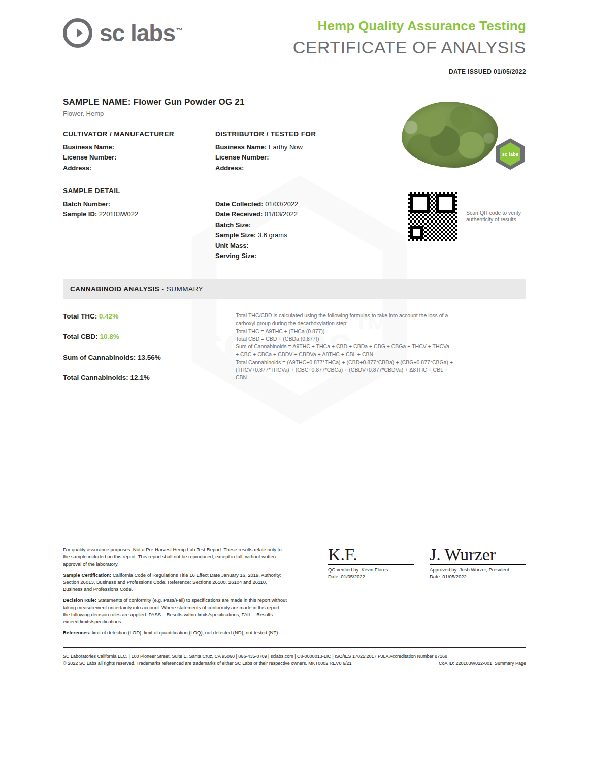⬡
sc labs™
sc labs™
Hemp Quality Assurance Testing
CERTIFICATE OF ANALYSIS
DATE ISSUED 01/05/2022
SAMPLE NAME: Flower Gun Powder OG 21
Flower, Hemp
Cultivator / Manufacturer
Business Name:
License Number:
Address:
Distributor / Tested For
Business Name: Earthy Now
License Number:
Address:
Sample Detail
Batch Number:
Sample ID: 220103W022
Date Collected: 01/03/2022
Date Received: 01/03/2022
Batch Size:
Sample Size: 3.6 grams
Unit Mass:
Serving Size:
sc labs
Scan QR code to verify
authenticity of results.
Cannabinoid Analysis - Summary
Total THC: 0.42%
Total CBD: 10.8%
Sum of Cannabinoids: 13.56%
Total Cannabinoids: 12.1%
Total THC/CBD is calculated using the following formulas to take into account the loss of a carboxyl group during the decarboxylation step:
Total THC = Δ9THC + (THCa (0.877))
Total CBD = CBD + (CBDa (0.877))
Sum of Cannabinoids = Δ9THC + THCa + CBD + CBDa + CBG + CBGa + THCV + THCVa + CBC + CBCa + CBDV + CBDVa + Δ8THC + CBL + CBN
Total Cannabinoids = (Δ9THC+0.877*THCa) + (CBD+0.877*CBDa) + (CBG+0.877*CBGa) + (THCV+0.877*THCVa) + (CBC+0.877*CBCa) + (CBDV+0.877*CBDVa) + Δ8THC + CBL + CBN
For quality assurance purposes. Not a Pre-Harvest Hemp Lab Test Report. These results relate only to the sample included on this report. This report shall not be reproduced, except in full, without written approval of the laboratory.
Sample Certification: California Code of Regulations Title 16 Effect Date January 16, 2019. Authority: Section 26013, Business and Professions Code. Reference: Sections 26100, 26104 and 26110, Business and Professions Code.
Decision Rule: Statements of conformity (e.g. Pass/Fail) to specifications are made in this report without taking measurement uncertainty into account. Where statements of conformity are made in this report, the following decision rules are applied: PASS – Results within limits/specifications, FAIL – Results exceed limits/specifications.
References: limit of detection (LOD), limit of quantification (LOQ), not detected (ND), not tested (NT)
K.F.
QC verified by: Kevin Flores
Date: 01/05/2022
J. Wurzer
Approved by: Josh Wurzer, President
Date: 01/05/2022
SC Laboratories California LLC. | 100 Pioneer Street, Suite E, Santa Cruz, CA 95060 | 866-435-0709 | sclabs.com | C8-0000013-LIC | ISO/IES 17025:2017 PJLA Accreditation Number 87168
© 2022 SC Labs all rights reserved. Trademarks referenced are trademarks of either SC Labs or their respective owners. MKT0002 REV8 6/21 CoA ID: 220103W022-001 Summary Page